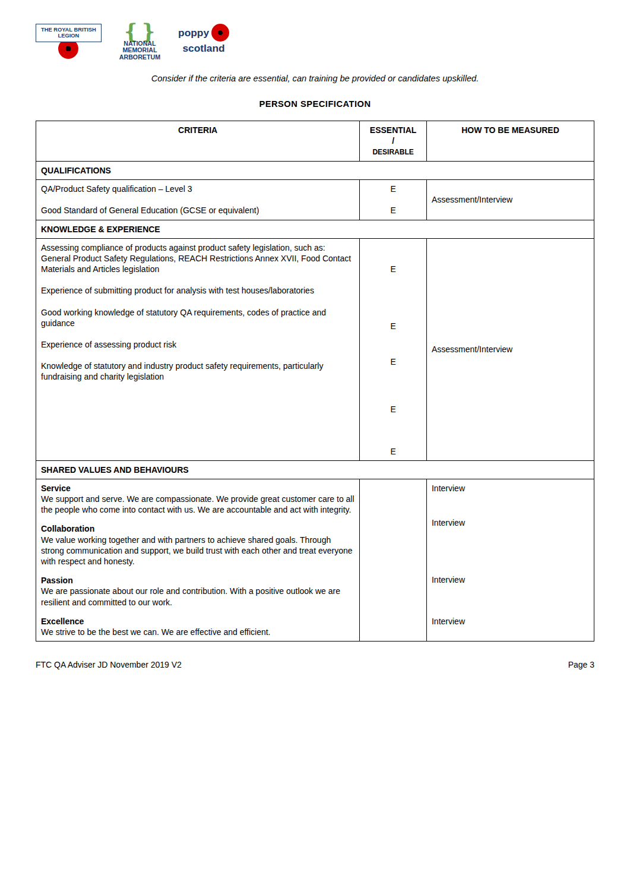THE ROYAL BRITISH
LEGION
❴❵
NATIONAL
MEMORIAL
ARBORETUM
poppy
scotland
Consider if the criteria are essential, can training be provided or candidates upskilled.
PERSON SPECIFICATION
| CRITERIA | ESSENTIAL / DESIRABLE | HOW TO BE MEASURED |
| --- | --- | --- |
| QUALIFICATIONS |
| QA/Product Safety qualification – Level 3 Good Standard of General Education (GCSE or equivalent) | E E | Assessment/Interview |
| KNOWLEDGE & EXPERIENCE |
| Assessing compliance of products against product safety legislation, such as: General Product Safety Regulations, REACH Restrictions Annex XVII, Food Contact Materials and Articles legislation Experience of submitting product for analysis with test houses/laboratories Good working knowledge of statutory QA requirements, codes of practice and guidance Experience of assessing product risk Knowledge of statutory and industry product safety requirements, particularly fundraising and charity legislation | E E E E E | Assessment/Interview |
| SHARED VALUES AND BEHAVIOURS |
| Service We support and serve. We are compassionate. We provide great customer care to all the people who come into contact with us. We are accountable and act with integrity. Collaboration We value working together and with partners to achieve shared goals. Through strong communication and support, we build trust with each other and treat everyone with respect and honesty. Passion We are passionate about our role and contribution. With a positive outlook we are resilient and committed to our work. Excellence We strive to be the best we can. We are effective and efficient. | | Interview Interview Interview Interview |
FTC QA Adviser JD November 2019 V2 Page 3